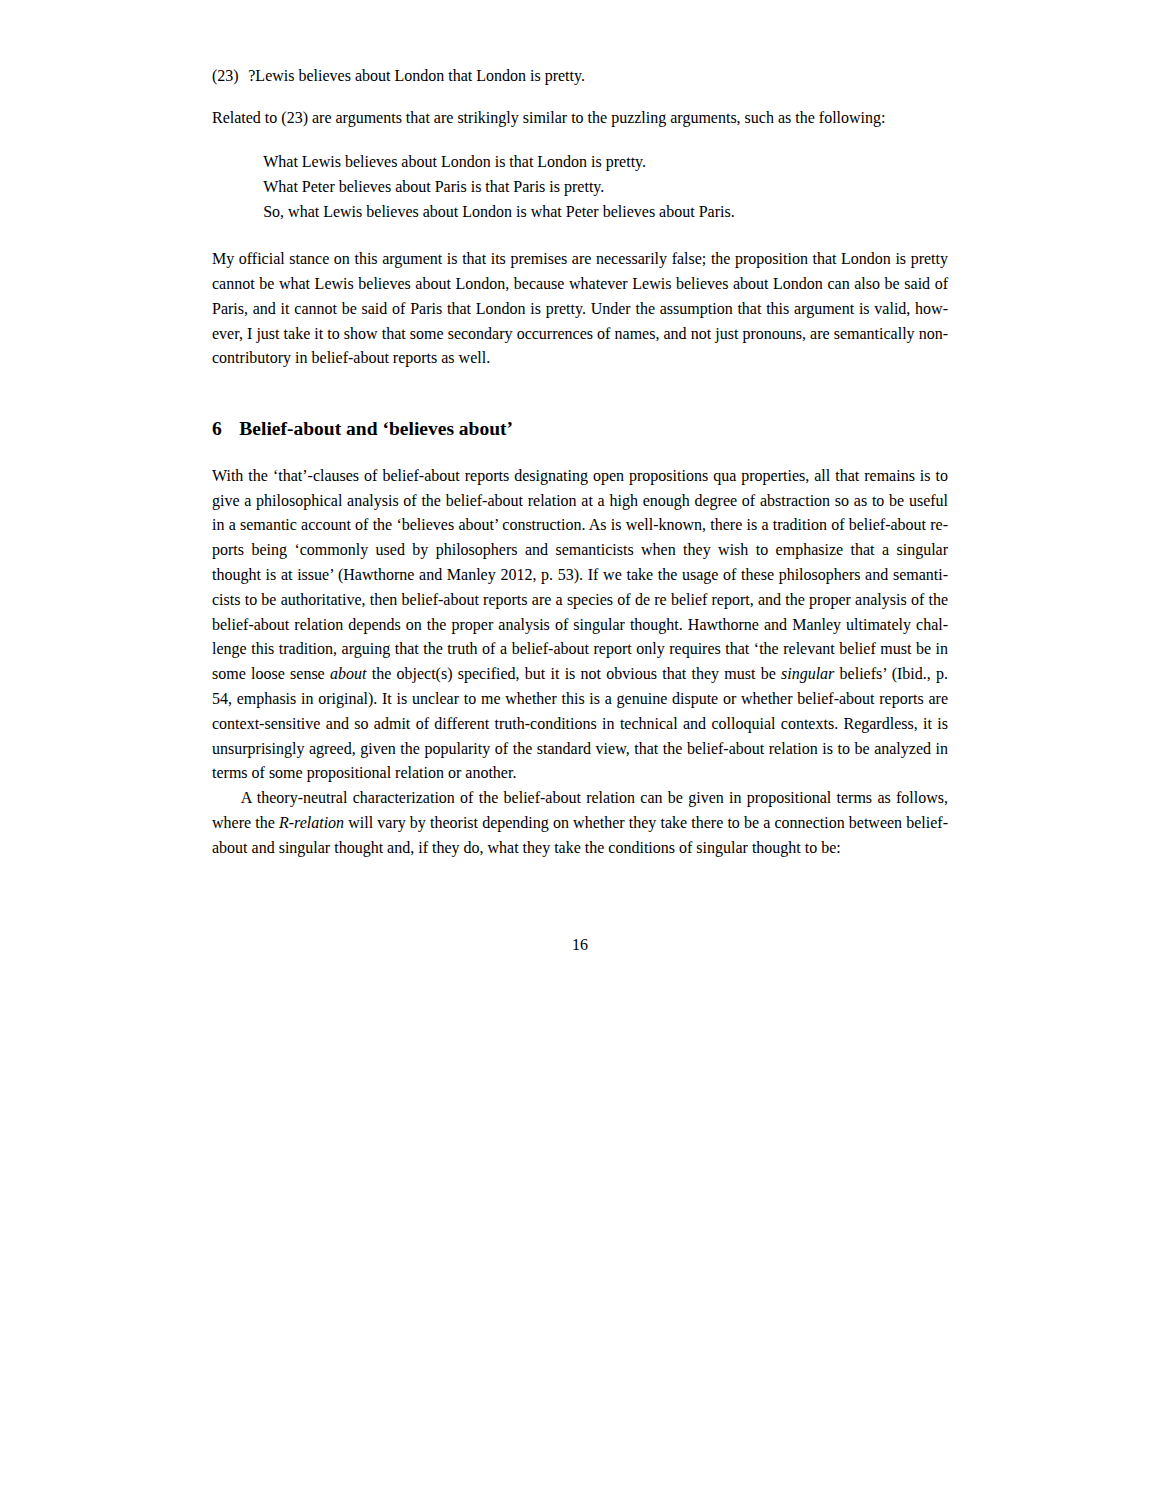(23) ?Lewis believes about London that London is pretty.
Related to (23) are arguments that are strikingly similar to the puzzling arguments, such as the following:
What Lewis believes about London is that London is pretty.
What Peter believes about Paris is that Paris is pretty.
So, what Lewis believes about London is what Peter believes about Paris.
My official stance on this argument is that its premises are necessarily false; the proposition that London is pretty cannot be what Lewis believes about London, because whatever Lewis believes about London can also be said of Paris, and it cannot be said of Paris that London is pretty. Under the assumption that this argument is valid, however, I just take it to show that some secondary occurrences of names, and not just pronouns, are semantically non-contributory in belief-about reports as well.
6 Belief-about and ‘believes about’
With the ‘that’-clauses of belief-about reports designating open propositions qua properties, all that remains is to give a philosophical analysis of the belief-about relation at a high enough degree of abstraction so as to be useful in a semantic account of the ‘believes about’ construction. As is well-known, there is a tradition of belief-about reports being ‘commonly used by philosophers and semanticists when they wish to emphasize that a singular thought is at issue’ (Hawthorne and Manley 2012, p. 53). If we take the usage of these philosophers and semanticists to be authoritative, then belief-about reports are a species of de re belief report, and the proper analysis of the belief-about relation depends on the proper analysis of singular thought. Hawthorne and Manley ultimately challenge this tradition, arguing that the truth of a belief-about report only requires that ‘the relevant belief must be in some loose sense about the object(s) specified, but it is not obvious that they must be singular beliefs’ (Ibid., p. 54, emphasis in original). It is unclear to me whether this is a genuine dispute or whether belief-about reports are context-sensitive and so admit of different truth-conditions in technical and colloquial contexts. Regardless, it is unsurprisingly agreed, given the popularity of the standard view, that the belief-about relation is to be analyzed in terms of some propositional relation or another.
A theory-neutral characterization of the belief-about relation can be given in propositional terms as follows, where the R-relation will vary by theorist depending on whether they take there to be a connection between belief-about and singular thought and, if they do, what they take the conditions of singular thought to be:
16